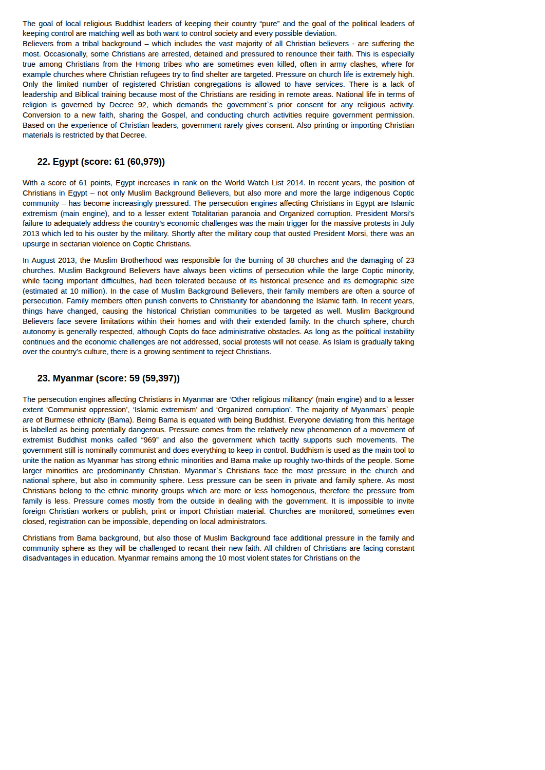The goal of local religious Buddhist leaders of keeping their country “pure” and the goal of the political leaders of keeping control are matching well as both want to control society and every possible deviation.
Believers from a tribal background – which includes the vast majority of all Christian believers - are suffering the most. Occasionally, some Christians are arrested, detained and pressured to renounce their faith. This is especially true among Christians from the Hmong tribes who are sometimes even killed, often in army clashes, where for example churches where Christian refugees try to find shelter are targeted. Pressure on church life is extremely high. Only the limited number of registered Christian congregations is allowed to have services. There is a lack of leadership and Biblical training because most of the Christians are residing in remote areas. National life in terms of religion is governed by Decree 92, which demands the government`s prior consent for any religious activity. Conversion to a new faith, sharing the Gospel, and conducting church activities require government permission. Based on the experience of Christian leaders, government rarely gives consent. Also printing or importing Christian materials is restricted by that Decree.
22. Egypt (score: 61 (60,979))
With a score of 61 points, Egypt increases in rank on the World Watch List 2014. In recent years, the position of Christians in Egypt – not only Muslim Background Believers, but also more and more the large indigenous Coptic community – has become increasingly pressured. The persecution engines affecting Christians in Egypt are Islamic extremism (main engine), and to a lesser extent Totalitarian paranoia and Organized corruption. President Morsi’s failure to adequately address the country’s economic challenges was the main trigger for the massive protests in July 2013 which led to his ouster by the military. Shortly after the military coup that ousted President Morsi, there was an upsurge in sectarian violence on Coptic Christians.
In August 2013, the Muslim Brotherhood was responsible for the burning of 38 churches and the damaging of 23 churches. Muslim Background Believers have always been victims of persecution while the large Coptic minority, while facing important difficulties, had been tolerated because of its historical presence and its demographic size (estimated at 10 million). In the case of Muslim Background Believers, their family members are often a source of persecution. Family members often punish converts to Christianity for abandoning the Islamic faith. In recent years, things have changed, causing the historical Christian communities to be targeted as well. Muslim Background Believers face severe limitations within their homes and with their extended family. In the church sphere, church autonomy is generally respected, although Copts do face administrative obstacles. As long as the political instability continues and the economic challenges are not addressed, social protests will not cease. As Islam is gradually taking over the country’s culture, there is a growing sentiment to reject Christians.
23. Myanmar (score: 59 (59,397))
The persecution engines affecting Christians in Myanmar are ‘Other religious militancy’ (main engine) and to a lesser extent ‘Communist oppression’, ‘Islamic extremism’ and ‘Organized corruption’. The majority of Myanmars` people are of Burmese ethnicity (Bama). Being Bama is equated with being Buddhist. Everyone deviating from this heritage is labelled as being potentially dangerous. Pressure comes from the relatively new phenomenon of a movement of extremist Buddhist monks called “969” and also the government which tacitly supports such movements. The government still is nominally communist and does everything to keep in control. Buddhism is used as the main tool to unite the nation as Myanmar has strong ethnic minorities and Bama make up roughly two-thirds of the people. Some larger minorities are predominantly Christian. Myanmar`s Christians face the most pressure in the church and national sphere, but also in community sphere. Less pressure can be seen in private and family sphere. As most Christians belong to the ethnic minority groups which are more or less homogenous, therefore the pressure from family is less. Pressure comes mostly from the outside in dealing with the government. It is impossible to invite foreign Christian workers or publish, print or import Christian material. Churches are monitored, sometimes even closed, registration can be impossible, depending on local administrators.
Christians from Bama background, but also those of Muslim Background face additional pressure in the family and community sphere as they will be challenged to recant their new faith. All children of Christians are facing constant disadvantages in education. Myanmar remains among the 10 most violent states for Christians on the